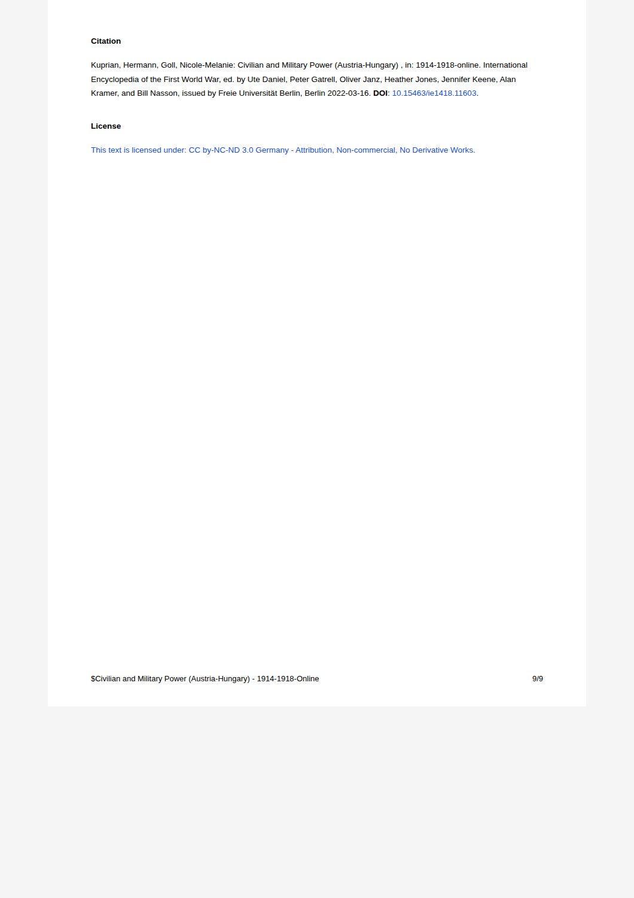Citation
Kuprian, Hermann, Goll, Nicole-Melanie: Civilian and Military Power (Austria-Hungary) , in: 1914-1918-online. International Encyclopedia of the First World War, ed. by Ute Daniel, Peter Gatrell, Oliver Janz, Heather Jones, Jennifer Keene, Alan Kramer, and Bill Nasson, issued by Freie Universität Berlin, Berlin 2022-03-16. DOI: 10.15463/ie1418.11603.
License
This text is licensed under: CC by-NC-ND 3.0 Germany - Attribution, Non-commercial, No Derivative Works.
$Civilian and Military Power (Austria-Hungary) - 1914-1918-Online 9/9